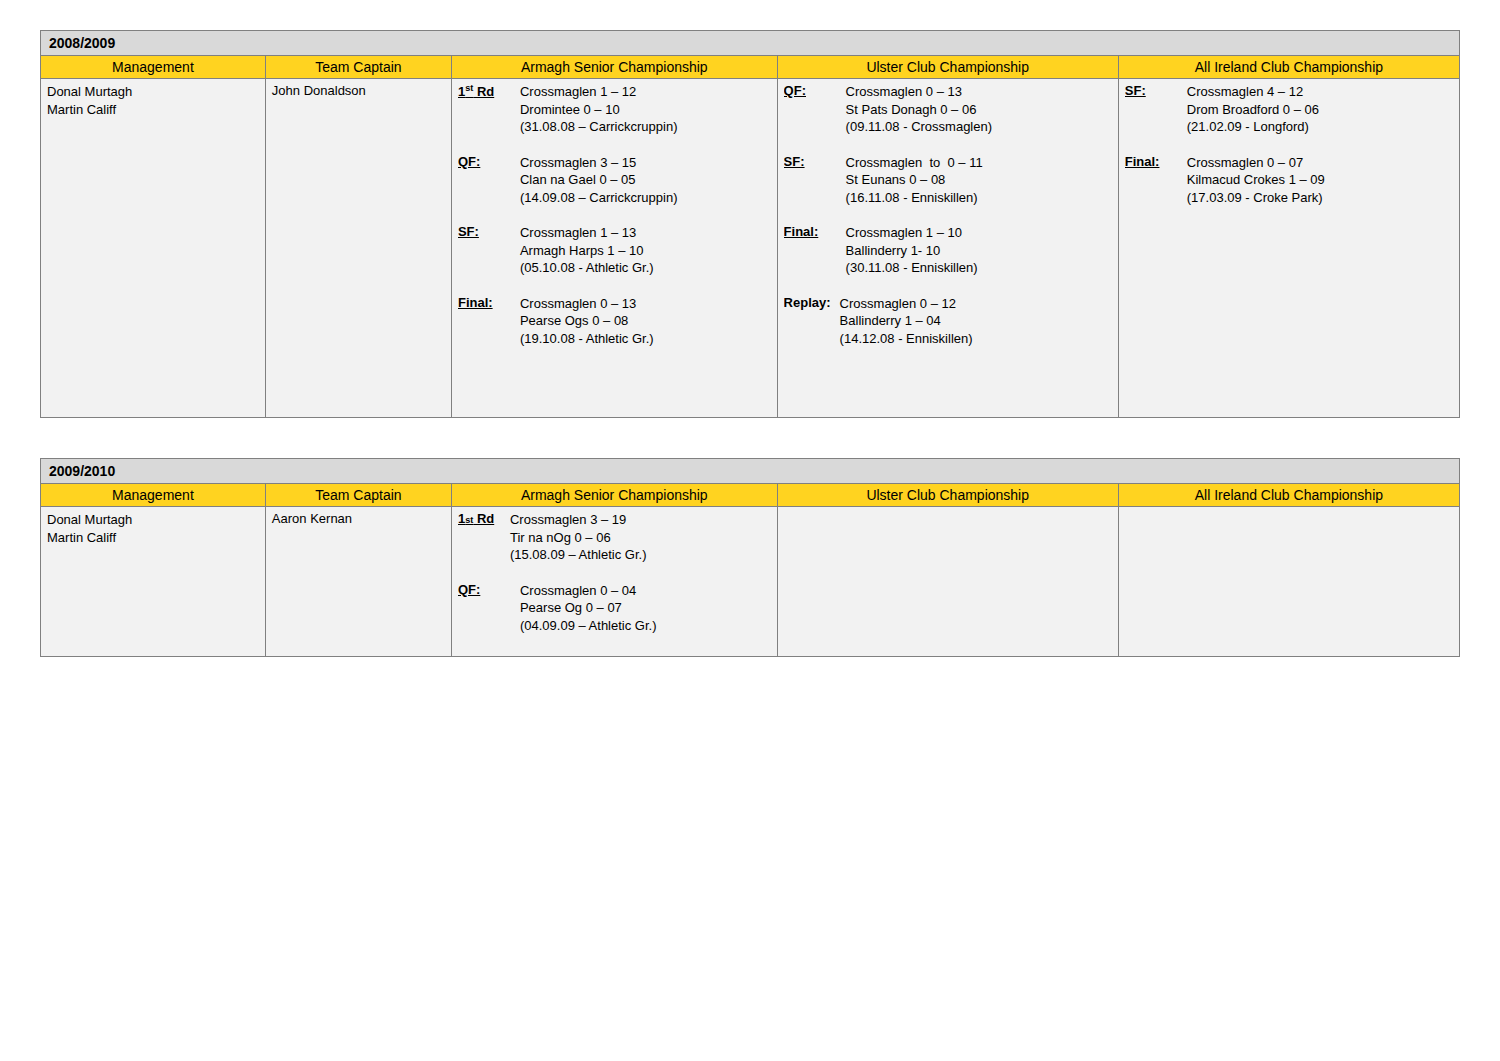| 2008/2009 |
| Management | Team Captain | Armagh Senior Championship | Ulster Club Championship | All Ireland Club Championship |
| Donal Murtagh Martin Califf | John Donaldson | 1 st Rd Crossmaglen 1 – 12 Dromintee 0 – 10 (31.08.08 – Carrickcruppin) QF: Crossmaglen 3 – 15 Clan na Gael 0 – 05 (14.09.08 – Carrickcruppin) SF: Crossmaglen 1 – 13 Armagh Harps 1 – 10 (05.10.08 - Athletic Gr.) Final: Crossmaglen 0 – 13 Pearse Ogs 0 – 08 (19.10.08 - Athletic Gr.) | QF: Crossmaglen 0 – 13 St Pats Donagh 0 – 06 (09.11.08 - Crossmaglen) SF: Crossmaglen to 0 – 11 St Eunans 0 – 08 (16.11.08 - Enniskillen) Final: Crossmaglen 1 – 10 Ballinderry 1- 10 (30.11.08 - Enniskillen) Replay : Crossmaglen 0 – 12 Ballinderry 1 – 04 (14.12.08 - Enniskillen) | SF: Crossmaglen 4 – 12 Drom Broadford 0 – 06 (21.02.09 - Longford) Final: Crossmaglen 0 – 07 Kilmacud Crokes 1 – 09 (17.03.09 - Croke Park) |
| 2009/2010 |
| Management | Team Captain | Armagh Senior Championship | Ulster Club Championship | All Ireland Club Championship |
| Donal Murtagh Martin Califf | Aaron Kernan | 1 st Rd Crossmaglen 3 – 19 Tir na nOg 0 – 06 (15.08.09 – Athletic Gr.) QF: Crossmaglen 0 – 04 Pearse Og 0 – 07 (04.09.09 – Athletic Gr.) | | |